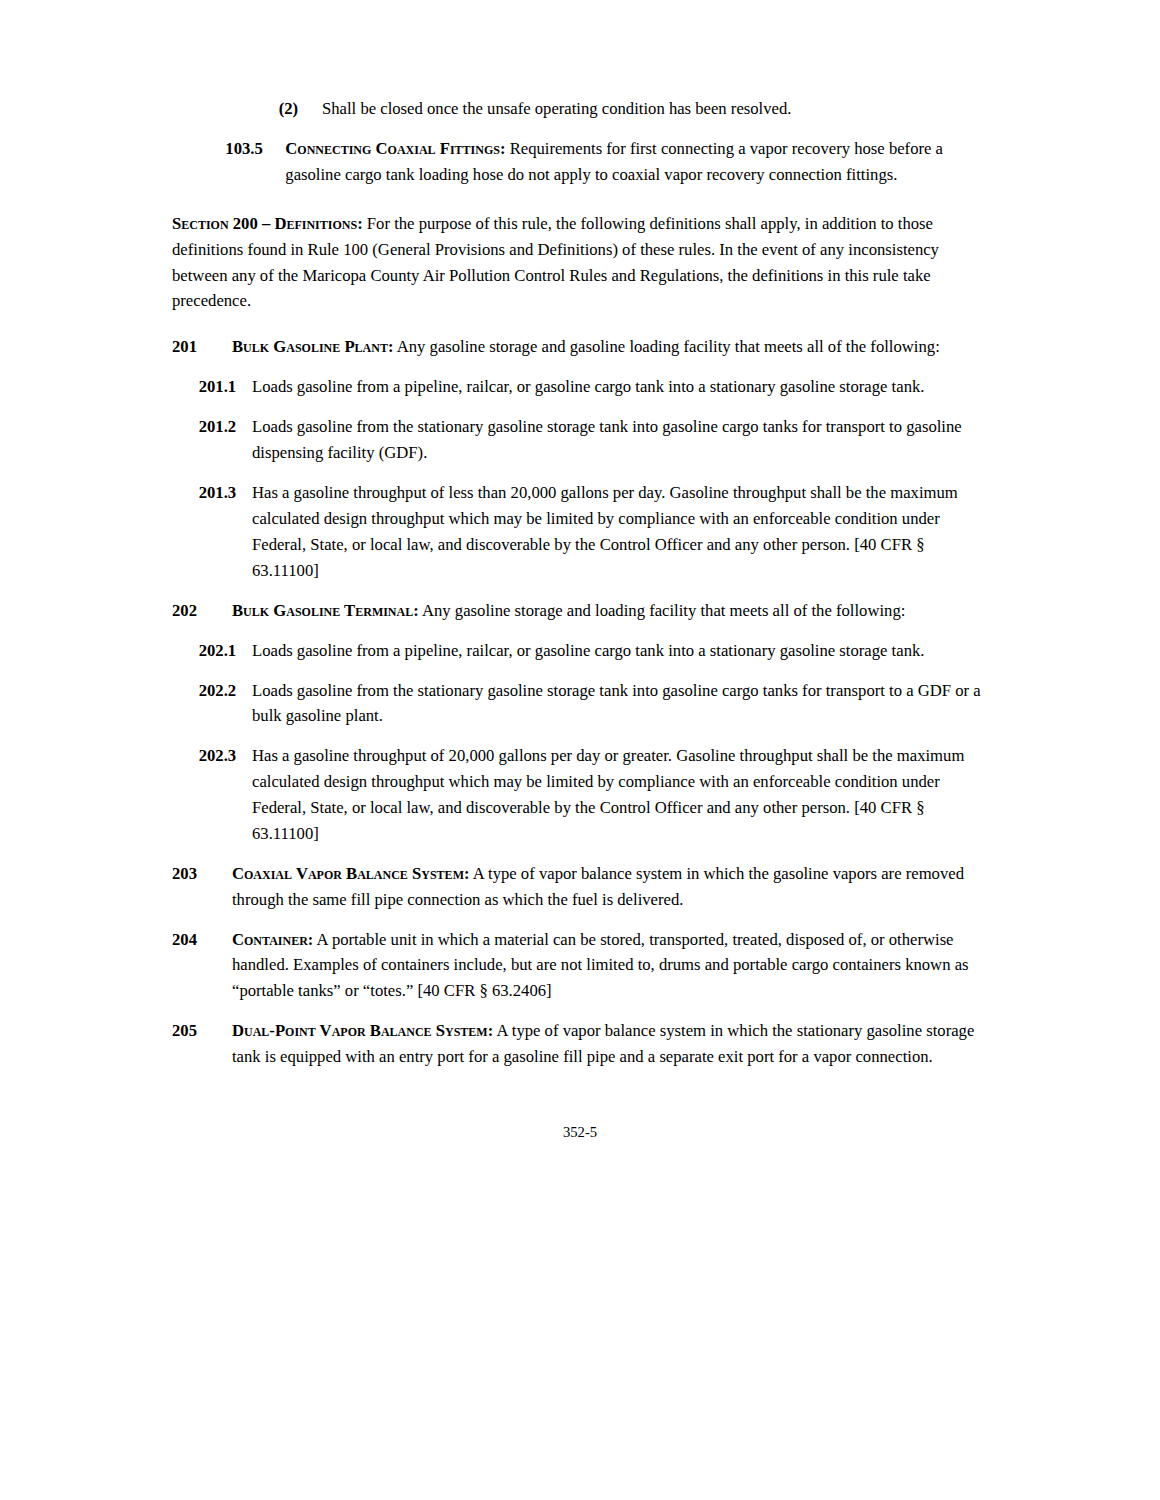(2)
Shall be closed once the unsafe operating condition has been resolved.
103.5
Connecting Coaxial Fittings: Requirements for first connecting a vapor recovery hose before a gasoline cargo tank loading hose do not apply to coaxial vapor recovery connection fittings.
Section 200 – Definitions: For the purpose of this rule, the following definitions shall apply, in addition to those definitions found in Rule 100 (General Provisions and Definitions) of these rules. In the event of any inconsistency between any of the Maricopa County Air Pollution Control Rules and Regulations, the definitions in this rule take precedence.
201
Bulk Gasoline Plant: Any gasoline storage and gasoline loading facility that meets all of the following:
201.1
Loads gasoline from a pipeline, railcar, or gasoline cargo tank into a stationary gasoline storage tank.
201.2
Loads gasoline from the stationary gasoline storage tank into gasoline cargo tanks for transport to gasoline dispensing facility (GDF).
201.3
Has a gasoline throughput of less than 20,000 gallons per day. Gasoline throughput shall be the maximum calculated design throughput which may be limited by compliance with an enforceable condition under Federal, State, or local law, and discoverable by the Control Officer and any other person. [40 CFR § 63.11100]
202
Bulk Gasoline Terminal: Any gasoline storage and loading facility that meets all of the following:
202.1
Loads gasoline from a pipeline, railcar, or gasoline cargo tank into a stationary gasoline storage tank.
202.2
Loads gasoline from the stationary gasoline storage tank into gasoline cargo tanks for transport to a GDF or a bulk gasoline plant.
202.3
Has a gasoline throughput of 20,000 gallons per day or greater. Gasoline throughput shall be the maximum calculated design throughput which may be limited by compliance with an enforceable condition under Federal, State, or local law, and discoverable by the Control Officer and any other person. [40 CFR § 63.11100]
203
Coaxial Vapor Balance System: A type of vapor balance system in which the gasoline vapors are removed through the same fill pipe connection as which the fuel is delivered.
204
Container: A portable unit in which a material can be stored, transported, treated, disposed of, or otherwise handled. Examples of containers include, but are not limited to, drums and portable cargo containers known as “portable tanks” or “totes.” [40 CFR § 63.2406]
205
Dual-Point Vapor Balance System: A type of vapor balance system in which the stationary gasoline storage tank is equipped with an entry port for a gasoline fill pipe and a separate exit port for a vapor connection.
352-5